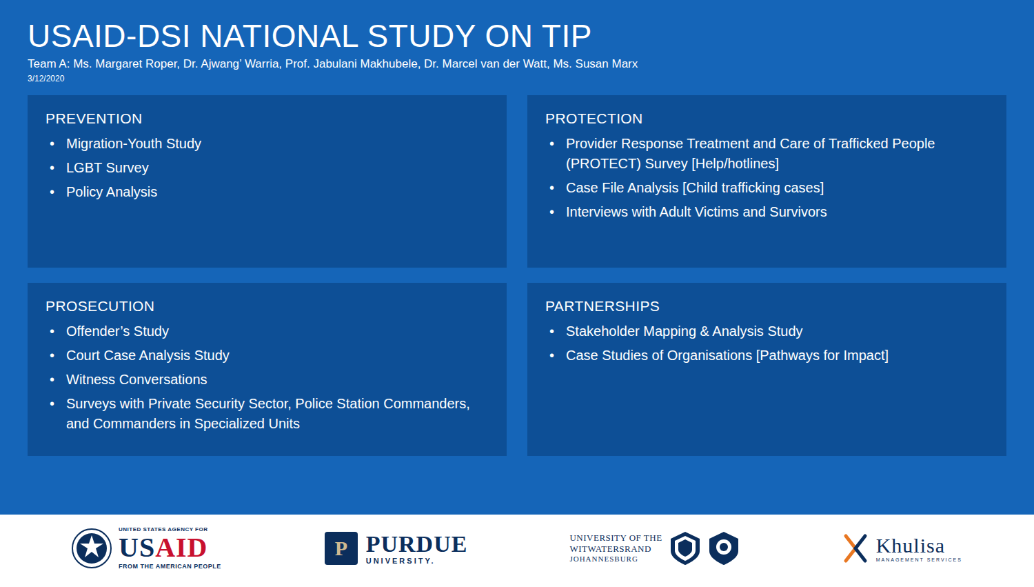USAID-DSI NATIONAL STUDY ON TIP
Team A: Ms. Margaret Roper, Dr. Ajwang’ Warria, Prof. Jabulani Makhubele, Dr. Marcel van der Watt, Ms. Susan Marx
3/12/2020
PREVENTION
Migration-Youth Study
LGBT Survey
Policy Analysis
PROTECTION
Provider Response Treatment and Care of Trafficked People (PROTECT) Survey [Help/hotlines]
Case File Analysis [Child trafficking cases]
Interviews with Adult Victims and Survivors
PROSECUTION
Offender’s Study
Court Case Analysis Study
Witness Conversations
Surveys with Private Security Sector, Police Station Commanders, and Commanders in Specialized Units
PARTNERSHIPS
Stakeholder Mapping & Analysis Study
Case Studies of Organisations [Pathways for Impact]
UNITED STATES AGENCY FOR US AID FROM THE AMERICAN PEOPLE
P
PURDUE UNIVERSITY.
UNIVERSITY OF THE
WITWATERSRANDJOHANNESBURG
Khulisa MANAGEMENT SERVICES